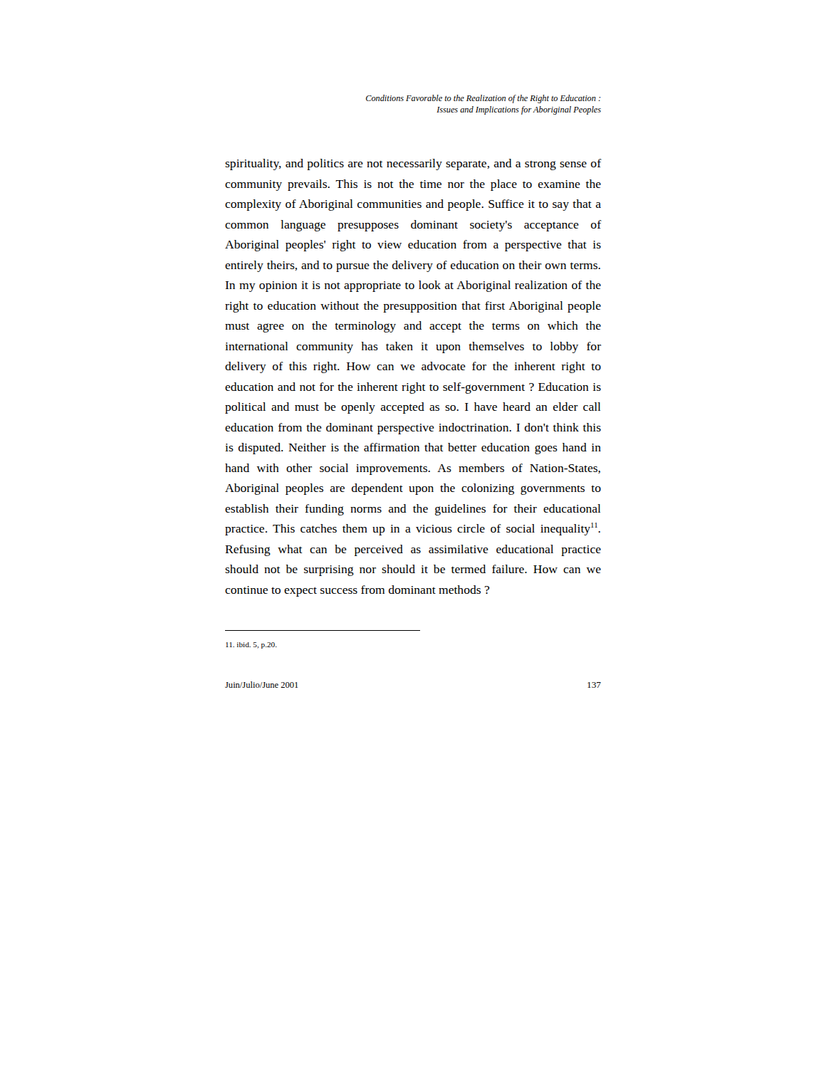Conditions Favorable to the Realization of the Right to Education : Issues and Implications for Aboriginal Peoples
spirituality, and politics are not necessarily separate, and a strong sense of community prevails. This is not the time nor the place to examine the complexity of Aboriginal communities and people. Suffice it to say that a common language presupposes dominant society's acceptance of Aboriginal peoples' right to view education from a pers­pective that is entirely theirs, and to pursue the delivery of education on their own terms. In my opinion it is not appropriate to look at Aboriginal realization of the right to education without the presupposition that first Aboriginal people must agree on the terminology and accept the terms on which the international community has taken it upon themselves to lobby for delivery of this right. How can we advocate for the inherent right to education and not for the inherent right to self-government ? Education is political and must be openly accepted as so. I have heard an elder call education from the dominant perspective indoctrination. I don't think this is disputed. Neither is the affirmation that better education goes hand in hand with other social improvements. As members of Nation-States, Aboriginal peoples are dependent upon the colonizing governments to establish their funding norms and the gui­delines for their educational practice. This catches them up in a vicious circle of social inequality11. Refusing what can be perceived as assimilative educational practice should not be surprising nor should it be termed failure. How can we continue to expect success from dominant methods ?
11. ibid. 5, p.20.
Juin/Julio/June 2001 137